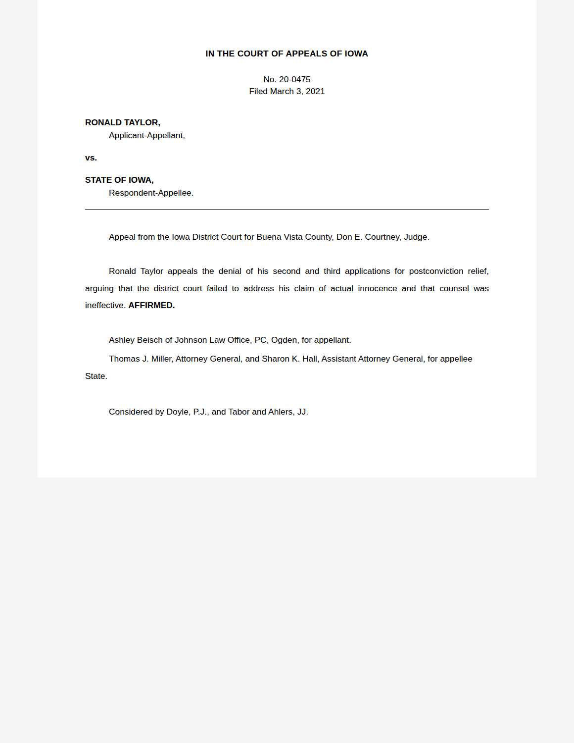IN THE COURT OF APPEALS OF IOWA
No. 20-0475
Filed March 3, 2021
RONALD TAYLOR,
Applicant-Appellant,
vs.
STATE OF IOWA,
Respondent-Appellee.
Appeal from the Iowa District Court for Buena Vista County, Don E. Courtney, Judge.
Ronald Taylor appeals the denial of his second and third applications for postconviction relief, arguing that the district court failed to address his claim of actual innocence and that counsel was ineffective. AFFIRMED.
Ashley Beisch of Johnson Law Office, PC, Ogden, for appellant.
Thomas J. Miller, Attorney General, and Sharon K. Hall, Assistant Attorney General, for appellee State.
Considered by Doyle, P.J., and Tabor and Ahlers, JJ.